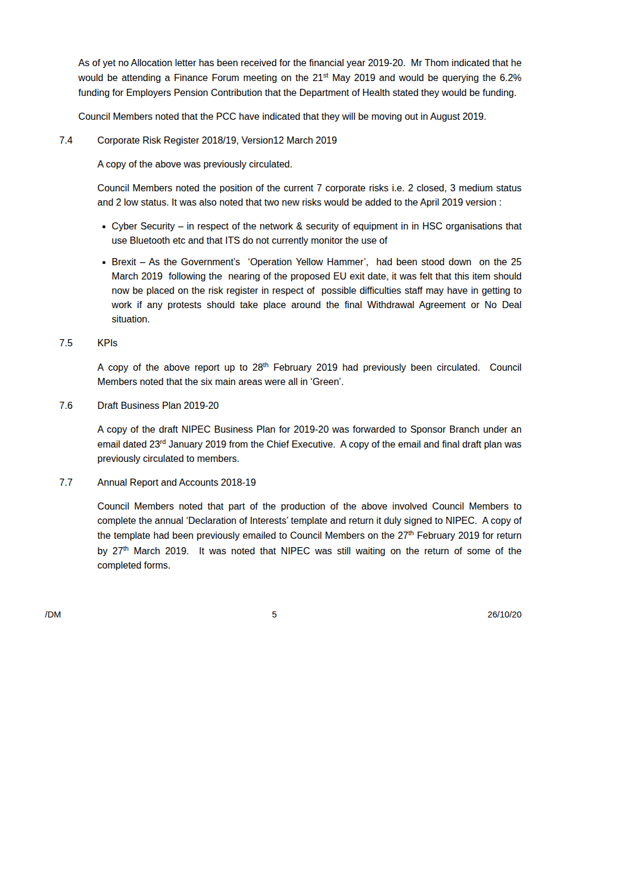As of yet no Allocation letter has been received for the financial year 2019-20. Mr Thom indicated that he would be attending a Finance Forum meeting on the 21st May 2019 and would be querying the 6.2% funding for Employers Pension Contribution that the Department of Health stated they would be funding.
Council Members noted that the PCC have indicated that they will be moving out in August 2019.
7.4
Corporate Risk Register 2018/19, Version12 March 2019
A copy of the above was previously circulated.
Council Members noted the position of the current 7 corporate risks i.e. 2 closed, 3 medium status and 2 low status. It was also noted that two new risks would be added to the April 2019 version :
Cyber Security – in respect of the network & security of equipment in in HSC organisations that use Bluetooth etc and that ITS do not currently monitor the use of
Brexit – As the Government’s ‘Operation Yellow Hammer’, had been stood down on the 25 March 2019 following the nearing of the proposed EU exit date, it was felt that this item should now be placed on the risk register in respect of possible difficulties staff may have in getting to work if any protests should take place around the final Withdrawal Agreement or No Deal situation.
7.5
KPIs
A copy of the above report up to 28th February 2019 had previously been circulated. Council Members noted that the six main areas were all in ‘Green’.
7.6
Draft Business Plan 2019-20
A copy of the draft NIPEC Business Plan for 2019-20 was forwarded to Sponsor Branch under an email dated 23rd January 2019 from the Chief Executive. A copy of the email and final draft plan was previously circulated to members.
7.7
Annual Report and Accounts 2018-19
Council Members noted that part of the production of the above involved Council Members to complete the annual ‘Declaration of Interests’ template and return it duly signed to NIPEC. A copy of the template had been previously emailed to Council Members on the 27th February 2019 for return by 27th March 2019. It was noted that NIPEC was still waiting on the return of some of the completed forms.
/DM 5 26/10/20